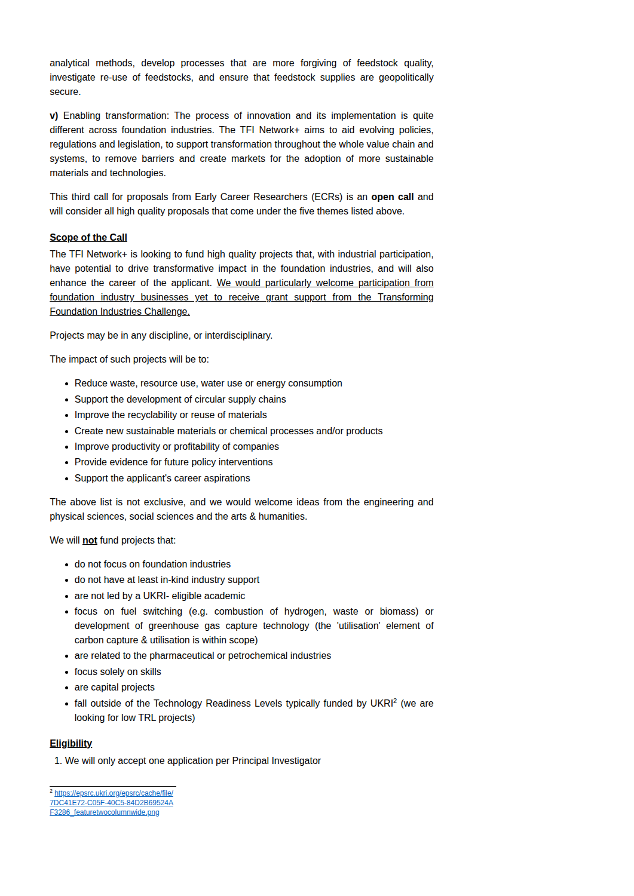analytical methods, develop processes that are more forgiving of feedstock quality, investigate re-use of feedstocks, and ensure that feedstock supplies are geopolitically secure.
v) Enabling transformation: The process of innovation and its implementation is quite different across foundation industries. The TFI Network+ aims to aid evolving policies, regulations and legislation, to support transformation throughout the whole value chain and systems, to remove barriers and create markets for the adoption of more sustainable materials and technologies.
This third call for proposals from Early Career Researchers (ECRs) is an open call and will consider all high quality proposals that come under the five themes listed above.
Scope of the Call
The TFI Network+ is looking to fund high quality projects that, with industrial participation, have potential to drive transformative impact in the foundation industries, and will also enhance the career of the applicant. We would particularly welcome participation from foundation industry businesses yet to receive grant support from the Transforming Foundation Industries Challenge.
Projects may be in any discipline, or interdisciplinary.
The impact of such projects will be to:
Reduce waste, resource use, water use or energy consumption
Support the development of circular supply chains
Improve the recyclability or reuse of materials
Create new sustainable materials or chemical processes and/or products
Improve productivity or profitability of companies
Provide evidence for future policy interventions
Support the applicant's career aspirations
The above list is not exclusive, and we would welcome ideas from the engineering and physical sciences, social sciences and the arts & humanities.
We will not fund projects that:
do not focus on foundation industries
do not have at least in-kind industry support
are not led by a UKRI- eligible academic
focus on fuel switching (e.g. combustion of hydrogen, waste or biomass) or development of greenhouse gas capture technology (the 'utilisation' element of carbon capture & utilisation is within scope)
are related to the pharmaceutical or petrochemical industries
focus solely on skills
are capital projects
fall outside of the Technology Readiness Levels typically funded by UKRI2 (we are looking for low TRL projects)
Eligibility
We will only accept one application per Principal Investigator
2 https://epsrc.ukri.org/epsrc/cache/file/7DC41E72-C05F-40C5-84D2B69524AF3286_featuretwocolumnwide.png